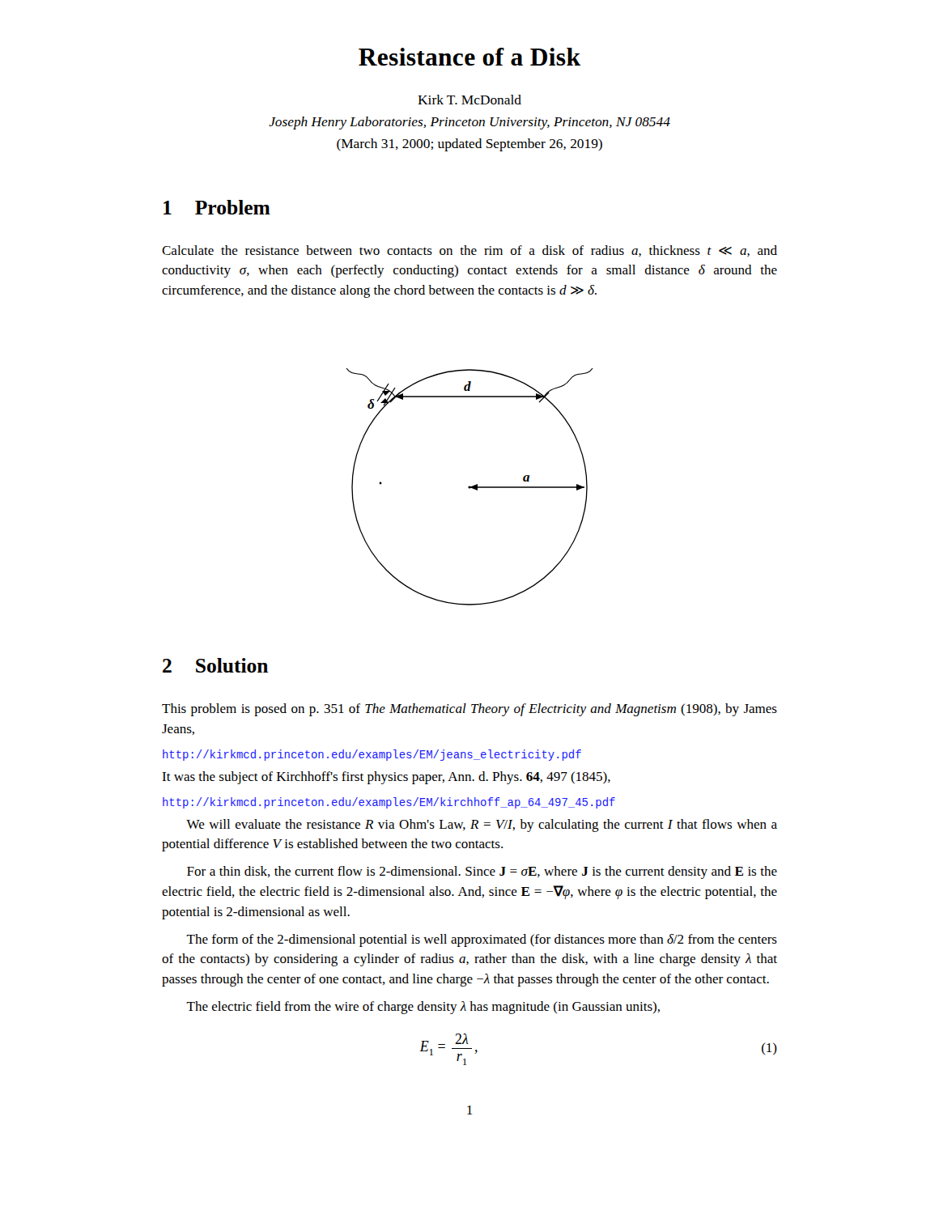Resistance of a Disk
Kirk T. McDonald
Joseph Henry Laboratories, Princeton University, Princeton, NJ 08544
(March 31, 2000; updated September 26, 2019)
1 Problem
Calculate the resistance between two contacts on the rim of a disk of radius a, thickness t ≪ a, and conductivity σ, when each (perfectly conducting) contact extends for a small distance δ around the circumference, and the distance along the chord between the contacts is d ≫ δ.
δ d a
2 Solution
This problem is posed on p. 351 of The Mathematical Theory of Electricity and Magnetism (1908), by James Jeans,
http://kirkmcd.princeton.edu/examples/EM/jeans_electricity.pdf
It was the subject of Kirchhoff's first physics paper, Ann. d. Phys. 64, 497 (1845),
http://kirkmcd.princeton.edu/examples/EM/kirchhoff_ap_64_497_45.pdf
We will evaluate the resistance R via Ohm's Law, R = V/I, by calculating the current I that flows when a potential difference V is established between the two contacts.
For a thin disk, the current flow is 2-dimensional. Since J = σE, where J is the current density and E is the electric field, the electric field is 2-dimensional also. And, since E = −∇φ, where φ is the electric potential, the potential is 2-dimensional as well.
The form of the 2-dimensional potential is well approximated (for distances more than δ/2 from the centers of the contacts) by considering a cylinder of radius a, rather than the disk, with a line charge density λ that passes through the center of one contact, and line charge −λ that passes through the center of the other contact.
The electric field from the wire of charge density λ has magnitude (in Gaussian units),
E1 = 2λ r1,
(1)
1